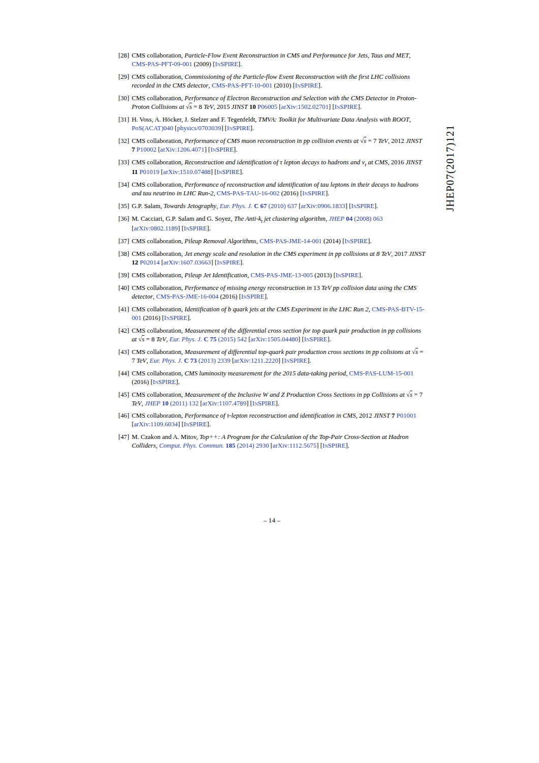JHEP07(2017)121
[28] CMS collaboration, Particle-Flow Event Reconstruction in CMS and Performance for Jets, Taus and MET, CMS-PAS-PFT-09-001 (2009) [In SPIRE].
[29] CMS collaboration, Commissioning of the Particle-flow Event Reconstruction with the first LHC collisions recorded in the CMS detector, CMS-PAS-PFT-10-001 (2010) [In SPIRE].
[30] CMS collaboration, Performance of Electron Reconstruction and Selection with the CMS Detector in Proton-Proton Collisions at √s = 8 TeV, 2015 JINST 10 P06005 [arXiv:1502.02701] [In SPIRE].
[31] H. Voss, A. Höcker, J. Stelzer and F. Tegenfeldt, TMVA: Toolkit for Multivariate Data Analysis with ROOT, PoS(ACAT)040 [physics/0703039] [In SPIRE].
[32] CMS collaboration, Performance of CMS muon reconstruction in pp collision events at √s = 7 TeV, 2012 JINST 7 P10002 [arXiv:1206.4071] [In SPIRE].
[33] CMS collaboration, Reconstruction and identification of τ lepton decays to hadrons and ντ at CMS, 2016 JINST 11 P01019 [arXiv:1510.07488] [In SPIRE].
[34] CMS collaboration, Performance of reconstruction and identification of tau leptons in their decays to hadrons and tau neutrino in LHC Run-2, CMS-PAS-TAU-16-002 (2016) [In SPIRE].
[35] G.P. Salam, Towards Jetography, Eur. Phys. J. C 67 (2010) 637 [arXiv:0906.1833] [In SPIRE].
[36] M. Cacciari, G.P. Salam and G. Soyez, The Anti-kt jet clustering algorithm, JHEP 04 (2008) 063 [arXiv:0802.1189] [In SPIRE].
[37] CMS collaboration, Pileup Removal Algorithms, CMS-PAS-JME-14-001 (2014) [In SPIRE].
[38] CMS collaboration, Jet energy scale and resolution in the CMS experiment in pp collisions at 8 TeV, 2017 JINST 12 P02014 [arXiv:1607.03663] [In SPIRE].
[39] CMS collaboration, Pileup Jet Identification, CMS-PAS-JME-13-005 (2013) [In SPIRE].
[40] CMS collaboration, Performance of missing energy reconstruction in 13 TeV pp collision data using the CMS detector, CMS-PAS-JME-16-004 (2016) [In SPIRE].
[41] CMS collaboration, Identification of b quark jets at the CMS Experiment in the LHC Run 2, CMS-PAS-BTV-15-001 (2016) [In SPIRE].
[42] CMS collaboration, Measurement of the differential cross section for top quark pair production in pp collisions at √s = 8 TeV, Eur. Phys. J. C 75 (2015) 542 [arXiv:1505.04480] [In SPIRE].
[43] CMS collaboration, Measurement of differential top-quark pair production cross sections in pp colisions at √s = 7 TeV, Eur. Phys. J. C 73 (2013) 2339 [arXiv:1211.2220] [In SPIRE].
[44] CMS collaboration, CMS luminosity measurement for the 2015 data-taking period, CMS-PAS-LUM-15-001 (2016) [In SPIRE].
[45] CMS collaboration, Measurement of the Inclusive W and Z Production Cross Sections in pp Collisions at √s = 7 TeV, JHEP 10 (2011) 132 [arXiv:1107.4789] [In SPIRE].
[46] CMS collaboration, Performance of τ-lepton reconstruction and identification in CMS, 2012 JINST 7 P01001 [arXiv:1109.6034] [In SPIRE].
[47] M. Czakon and A. Mitov, Top++: A Program for the Calculation of the Top-Pair Cross-Section at Hadron Colliders, Comput. Phys. Commun. 185 (2014) 2930 [arXiv:1112.5675] [In SPIRE].
– 14 –